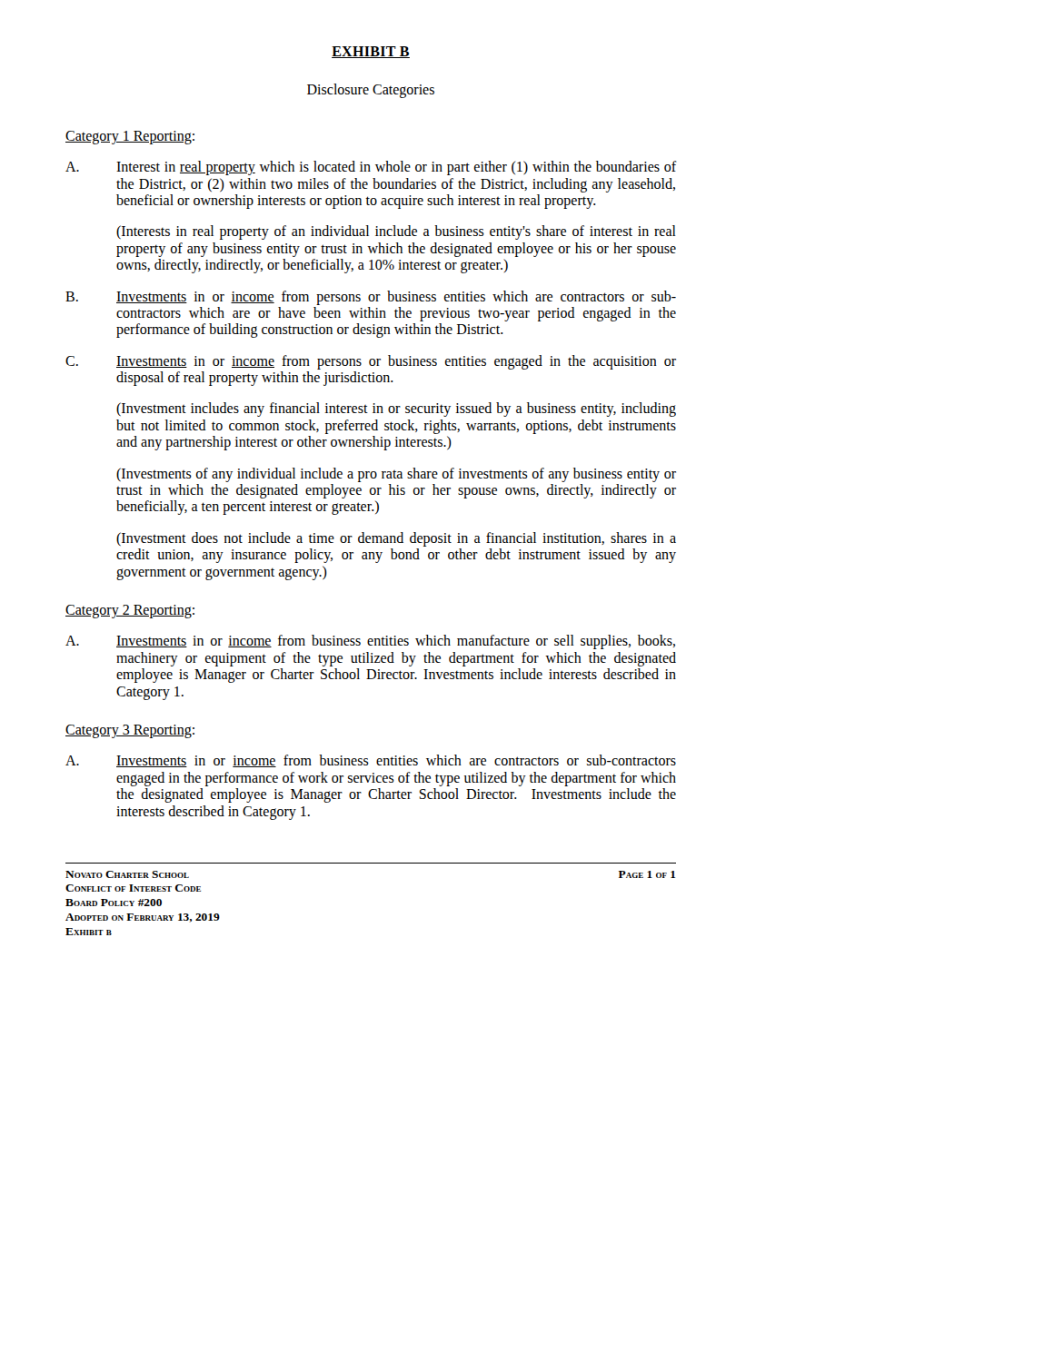EXHIBIT B
Disclosure Categories
Category 1 Reporting:
A.
Interest in real property which is located in whole or in part either (1) within the boundaries of the District, or (2) within two miles of the boundaries of the District, including any leasehold, beneficial or ownership interests or option to acquire such interest in real property.
(Interests in real property of an individual include a business entity's share of interest in real property of any business entity or trust in which the designated employee or his or her spouse owns, directly, indirectly, or beneficially, a 10% interest or greater.)
B.
Investments in or income from persons or business entities which are contractors or sub-contractors which are or have been within the previous two-year period engaged in the performance of building construction or design within the District.
C.
Investments in or income from persons or business entities engaged in the acquisition or disposal of real property within the jurisdiction.
(Investment includes any financial interest in or security issued by a business entity, including but not limited to common stock, preferred stock, rights, warrants, options, debt instruments and any partnership interest or other ownership interests.)
(Investments of any individual include a pro rata share of investments of any business entity or trust in which the designated employee or his or her spouse owns, directly, indirectly or beneficially, a ten percent interest or greater.)
(Investment does not include a time or demand deposit in a financial institution, shares in a credit union, any insurance policy, or any bond or other debt instrument issued by any government or government agency.)
Category 2 Reporting:
A.
Investments in or income from business entities which manufacture or sell supplies, books, machinery or equipment of the type utilized by the department for which the designated employee is Manager or Charter School Director. Investments include interests described in Category 1.
Category 3 Reporting:
A.
Investments in or income from business entities which are contractors or sub-contractors engaged in the performance of work or services of the type utilized by the department for which the designated employee is Manager or Charter School Director. Investments include the interests described in Category 1.
Novato Charter School Page 1 of 1
Conflict of Interest Code
Board Policy #200
Adopted on February 13, 2019
Exhibit b